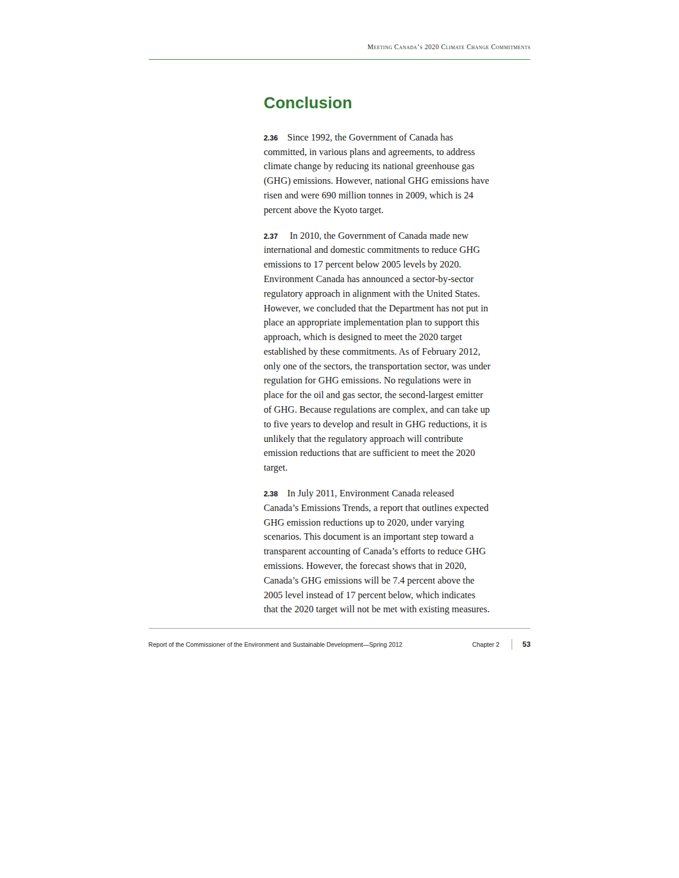Meeting Canada’s 2020 Climate Change Commitments
Conclusion
2.36 Since 1992, the Government of Canada has committed, in various plans and agreements, to address climate change by reducing its national greenhouse gas (GHG) emissions. However, national GHG emissions have risen and were 690 million tonnes in 2009, which is 24 percent above the Kyoto target.
2.37 In 2010, the Government of Canada made new international and domestic commitments to reduce GHG emissions to 17 percent below 2005 levels by 2020. Environment Canada has announced a sector-by-sector regulatory approach in alignment with the United States. However, we concluded that the Department has not put in place an appropriate implementation plan to support this approach, which is designed to meet the 2020 target established by these commitments. As of February 2012, only one of the sectors, the transportation sector, was under regulation for GHG emissions. No regulations were in place for the oil and gas sector, the second-largest emitter of GHG. Because regulations are complex, and can take up to five years to develop and result in GHG reductions, it is unlikely that the regulatory approach will contribute emission reductions that are sufficient to meet the 2020 target.
2.38 In July 2011, Environment Canada released Canada’s Emissions Trends, a report that outlines expected GHG emission reductions up to 2020, under varying scenarios. This document is an important step toward a transparent accounting of Canada’s efforts to reduce GHG emissions. However, the forecast shows that in 2020, Canada’s GHG emissions will be 7.4 percent above the 2005 level instead of 17 percent below, which indicates that the 2020 target will not be met with existing measures.
Report of the Commissioner of the Environment and Sustainable Development—Spring 2012
Chapter 2
53